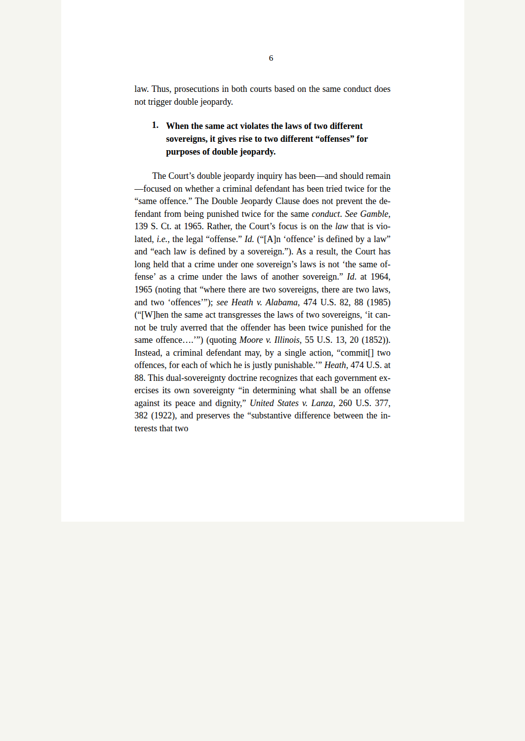6
law. Thus, prosecutions in both courts based on the same conduct does not trigger double jeopardy.
1. When the same act violates the laws of two different sovereigns, it gives rise to two different “offenses” for purposes of double jeopardy.
The Court’s double jeopardy inquiry has been—and should remain—focused on whether a criminal defendant has been tried twice for the “same offence.” The Double Jeopardy Clause does not prevent the defendant from being punished twice for the same conduct. See Gamble, 139 S. Ct. at 1965. Rather, the Court’s focus is on the law that is violated, i.e., the legal “offense.” Id. (“[A]n ‘offence’ is defined by a law” and “each law is defined by a sovereign.”). As a result, the Court has long held that a crime under one sovereign’s laws is not ‘the same offense’ as a crime under the laws of another sovereign.” Id. at 1964, 1965 (noting that “where there are two sovereigns, there are two laws, and two ‘offences’”); see Heath v. Alabama, 474 U.S. 82, 88 (1985) (“[W]hen the same act transgresses the laws of two sovereigns, ‘it cannot be truly averred that the offender has been twice punished for the same offence….’”) (quoting Moore v. Illinois, 55 U.S. 13, 20 (1852)). Instead, a criminal defendant may, by a single action, “commit[] two offences, for each of which he is justly punishable.’” Heath, 474 U.S. at 88. This dual-sovereignty doctrine recognizes that each government exercises its own sovereignty “in determining what shall be an offense against its peace and dignity,” United States v. Lanza, 260 U.S. 377, 382 (1922), and preserves the “substantive difference between the interests that two